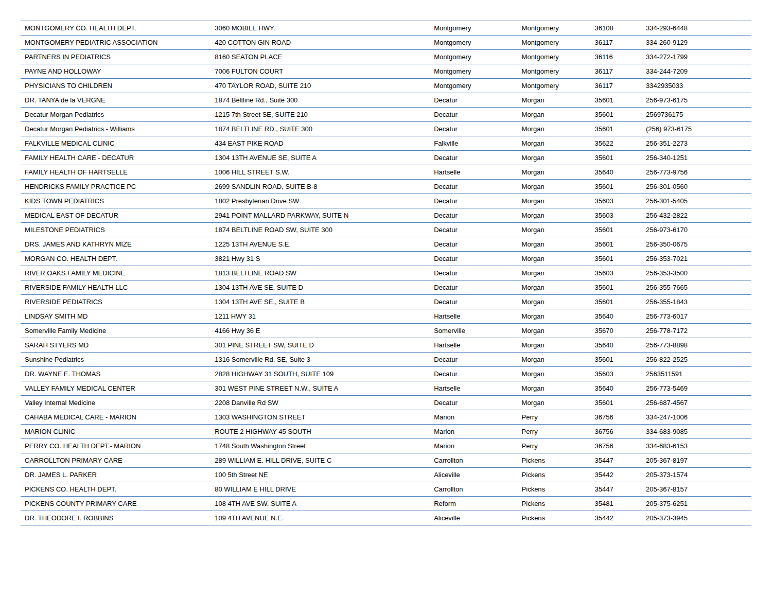| MONTGOMERY CO. HEALTH DEPT. | 3060 MOBILE HWY. | Montgomery | Montgomery | 36108 | 334-293-6448 |
| MONTGOMERY PEDIATRIC ASSOCIATION | 420 COTTON GIN ROAD | Montgomery | Montgomery | 36117 | 334-260-9129 |
| PARTNERS IN PEDIATRICS | 8160 SEATON PLACE | Montgomery | Montgomery | 36116 | 334-272-1799 |
| PAYNE AND HOLLOWAY | 7006 FULTON COURT | Montgomery | Montgomery | 36117 | 334-244-7209 |
| PHYSICIANS TO CHILDREN | 470 TAYLOR ROAD, SUITE 210 | Montgomery | Montgomery | 36117 | 3342935033 |
| DR. TANYA de la VERGNE | 1874 Beltline Rd., Suite 300 | Decatur | Morgan | 35601 | 256-973-6175 |
| Decatur Morgan Pediatrics | 1215 7th Street SE, SUITE 210 | Decatur | Morgan | 35601 | 2569736175 |
| Decatur Morgan Pediatrics - Williams | 1874 BELTLINE RD., SUITE 300 | Decatur | Morgan | 35601 | (256) 973-6175 |
| FALKVILLE MEDICAL CLINIC | 434 EAST PIKE ROAD | Falkville | Morgan | 35622 | 256-351-2273 |
| FAMILY HEALTH CARE - DECATUR | 1304 13TH AVENUE SE, SUITE A | Decatur | Morgan | 35601 | 256-340-1251 |
| FAMILY HEALTH OF HARTSELLE | 1006 HILL STREET S.W. | Hartselle | Morgan | 35640 | 256-773-9756 |
| HENDRICKS FAMILY PRACTICE PC | 2699 SANDLIN ROAD, SUITE B-8 | Decatur | Morgan | 35601 | 256-301-0560 |
| KIDS TOWN PEDIATRICS | 1802 Presbyterian Drive SW | Decatur | Morgan | 35603 | 256-301-5405 |
| MEDICAL EAST OF DECATUR | 2941 POINT MALLARD PARKWAY, SUITE N | Decatur | Morgan | 35603 | 256-432-2822 |
| MILESTONE PEDIATRICS | 1874 BELTLINE ROAD SW, SUITE 300 | Decatur | Morgan | 35601 | 256-973-6170 |
| DRS. JAMES AND KATHRYN MIZE | 1225 13TH AVENUE S.E. | Decatur | Morgan | 35601 | 256-350-0675 |
| MORGAN CO. HEALTH DEPT. | 3821 Hwy 31 S | Decatur | Morgan | 35601 | 256-353-7021 |
| RIVER OAKS FAMILY MEDICINE | 1813 BELTLINE ROAD SW | Decatur | Morgan | 35603 | 256-353-3500 |
| RIVERSIDE FAMILY HEALTH LLC | 1304 13TH AVE SE, SUITE D | Decatur | Morgan | 35601 | 256-355-7665 |
| RIVERSIDE PEDIATRICS | 1304 13TH AVE SE., SUITE B | Decatur | Morgan | 35601 | 256-355-1843 |
| LINDSAY SMITH MD | 1211 HWY 31 | Hartselle | Morgan | 35640 | 256-773-6017 |
| Somerville Family Medicine | 4166 Hwy 36 E | Somerville | Morgan | 35670 | 256-778-7172 |
| SARAH STYERS MD | 301 PINE STREET SW, SUITE D | Hartselle | Morgan | 35640 | 256-773-8898 |
| Sunshine Pediatrics | 1316 Somerville Rd. SE, Suite 3 | Decatur | Morgan | 35601 | 256-822-2525 |
| DR. WAYNE E. THOMAS | 2828 HIGHWAY 31 SOUTH, SUITE 109 | Decatur | Morgan | 35603 | 2563511591 |
| VALLEY FAMILY MEDICAL CENTER | 301 WEST PINE STREET N.W., SUITE A | Hartselle | Morgan | 35640 | 256-773-5469 |
| Valley Internal Medicine | 2208 Danville Rd SW | Decatur | Morgan | 35601 | 256-687-4567 |
| CAHABA MEDICAL CARE - MARION | 1303 WASHINGTON STREET | Marion | Perry | 36756 | 334-247-1006 |
| MARION CLINIC | ROUTE 2 HIGHWAY 45 SOUTH | Marion | Perry | 36756 | 334-683-9085 |
| PERRY CO. HEALTH DEPT.- MARION | 1748 South Washington Street | Marion | Perry | 36756 | 334-683-6153 |
| CARROLLTON PRIMARY CARE | 289 WILLIAM E. HILL DRIVE, SUITE C | Carrollton | Pickens | 35447 | 205-367-8197 |
| DR. JAMES L. PARKER | 100 5th Street NE | Aliceville | Pickens | 35442 | 205-373-1574 |
| PICKENS CO. HEALTH DEPT. | 80 WILLIAM E HILL DRIVE | Carrollton | Pickens | 35447 | 205-367-8157 |
| PICKENS COUNTY PRIMARY CARE | 108 4TH AVE SW, SUITE A | Reform | Pickens | 35481 | 205-375-6251 |
| DR. THEODORE I. ROBBINS | 109 4TH AVENUE N.E. | Aliceville | Pickens | 35442 | 205-373-3945 |